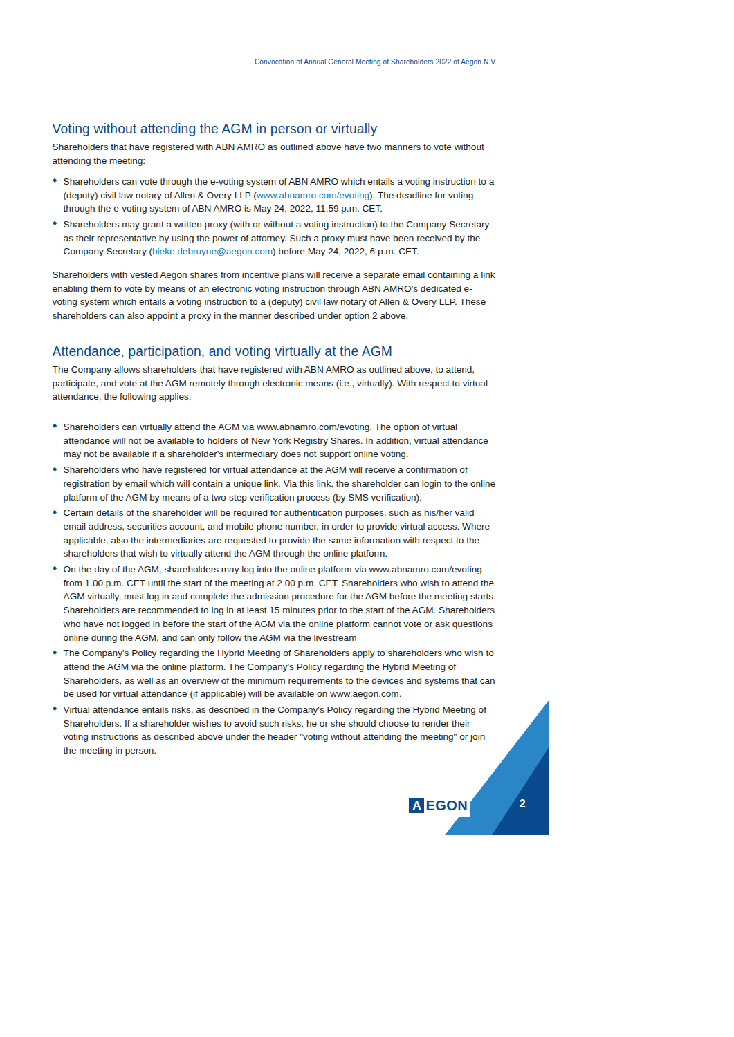Convocation of Annual General Meeting of Shareholders 2022 of Aegon N.V.
Voting without attending the AGM in person or virtually
Shareholders that have registered with ABN AMRO as outlined above have two manners to vote without attending the meeting:
Shareholders can vote through the e-voting system of ABN AMRO which entails a voting instruction to a (deputy) civil law notary of Allen & Overy LLP (www.abnamro.com/evoting). The deadline for voting through the e-voting system of ABN AMRO is May 24, 2022, 11.59 p.m. CET.
Shareholders may grant a written proxy (with or without a voting instruction) to the Company Secretary as their representative by using the power of attorney. Such a proxy must have been received by the Company Secretary (bieke.debruyne@aegon.com) before May 24, 2022, 6 p.m. CET.
Shareholders with vested Aegon shares from incentive plans will receive a separate email containing a link enabling them to vote by means of an electronic voting instruction through ABN AMRO's dedicated e-voting system which entails a voting instruction to a (deputy) civil law notary of Allen & Overy LLP. These shareholders can also appoint a proxy in the manner described under option 2 above.
Attendance, participation, and voting virtually at the AGM
The Company allows shareholders that have registered with ABN AMRO as outlined above, to attend, participate, and vote at the AGM remotely through electronic means (i.e., virtually). With respect to virtual attendance, the following applies:
Shareholders can virtually attend the AGM via www.abnamro.com/evoting. The option of virtual attendance will not be available to holders of New York Registry Shares. In addition, virtual attendance may not be available if a shareholder's intermediary does not support online voting.
Shareholders who have registered for virtual attendance at the AGM will receive a confirmation of registration by email which will contain a unique link. Via this link, the shareholder can login to the online platform of the AGM by means of a two-step verification process (by SMS verification).
Certain details of the shareholder will be required for authentication purposes, such as his/her valid email address, securities account, and mobile phone number, in order to provide virtual access. Where applicable, also the intermediaries are requested to provide the same information with respect to the shareholders that wish to virtually attend the AGM through the online platform.
On the day of the AGM, shareholders may log into the online platform via www.abnamro.com/evoting from 1.00 p.m. CET until the start of the meeting at 2.00 p.m. CET. Shareholders who wish to attend the AGM virtually, must log in and complete the admission procedure for the AGM before the meeting starts. Shareholders are recommended to log in at least 15 minutes prior to the start of the AGM. Shareholders who have not logged in before the start of the AGM via the online platform cannot vote or ask questions online during the AGM, and can only follow the AGM via the livestream
The Company's Policy regarding the Hybrid Meeting of Shareholders apply to shareholders who wish to attend the AGM via the online platform. The Company's Policy regarding the Hybrid Meeting of Shareholders, as well as an overview of the minimum requirements to the devices and systems that can be used for virtual attendance (if applicable) will be available on www.aegon.com.
Virtual attendance entails risks, as described in the Company's Policy regarding the Hybrid Meeting of Shareholders. If a shareholder wishes to avoid such risks, he or she should choose to render their voting instructions as described above under the header "voting without attending the meeting" or join the meeting in person.
A
EGON
2